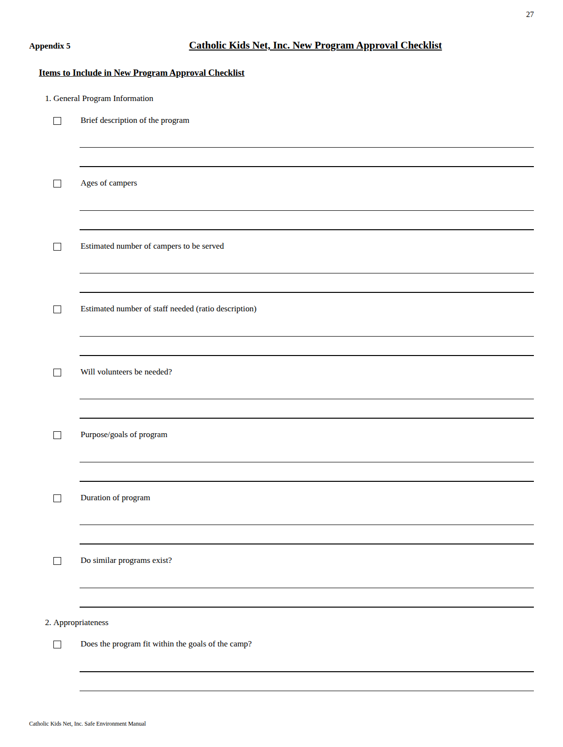27
Appendix 5
Catholic Kids Net, Inc. New Program Approval Checklist
Items to Include in New Program Approval Checklist
General Program Information
Brief description of the program
Ages of campers
Estimated number of campers to be served
Estimated number of staff needed (ratio description)
Will volunteers be needed?
Purpose/goals of program
Duration of program
Do similar programs exist?
Appropriateness
Does the program fit within the goals of the camp?
Catholic Kids Net, Inc. Safe Environment Manual